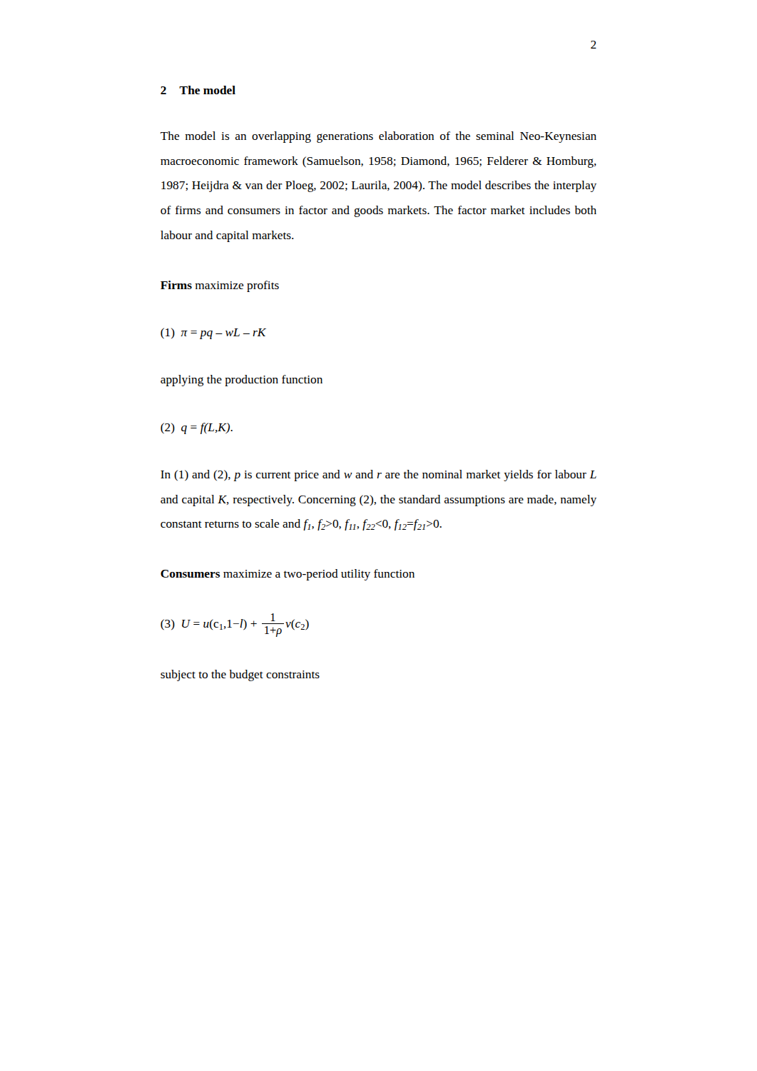2
2 The model
The model is an overlapping generations elaboration of the seminal Neo-Keynesian macroeconomic framework (Samuelson, 1958; Diamond, 1965; Felderer & Homburg, 1987; Heijdra & van der Ploeg, 2002; Laurila, 2004). The model describes the interplay of firms and consumers in factor and goods markets. The factor market includes both labour and capital markets.
Firms maximize profits
(1) π = pq – wL – rK
applying the production function
(2) q = f(L,K).
In (1) and (2), p is current price and w and r are the nominal market yields for labour L and capital K, respectively. Concerning (2), the standard assumptions are made, namely constant returns to scale and f1, f2>0, f11, f22<0, f12=f21>0.
Consumers maximize a two-period utility function
(3) U = u(c1,1−l) + 11+ρ v(c2)
subject to the budget constraints